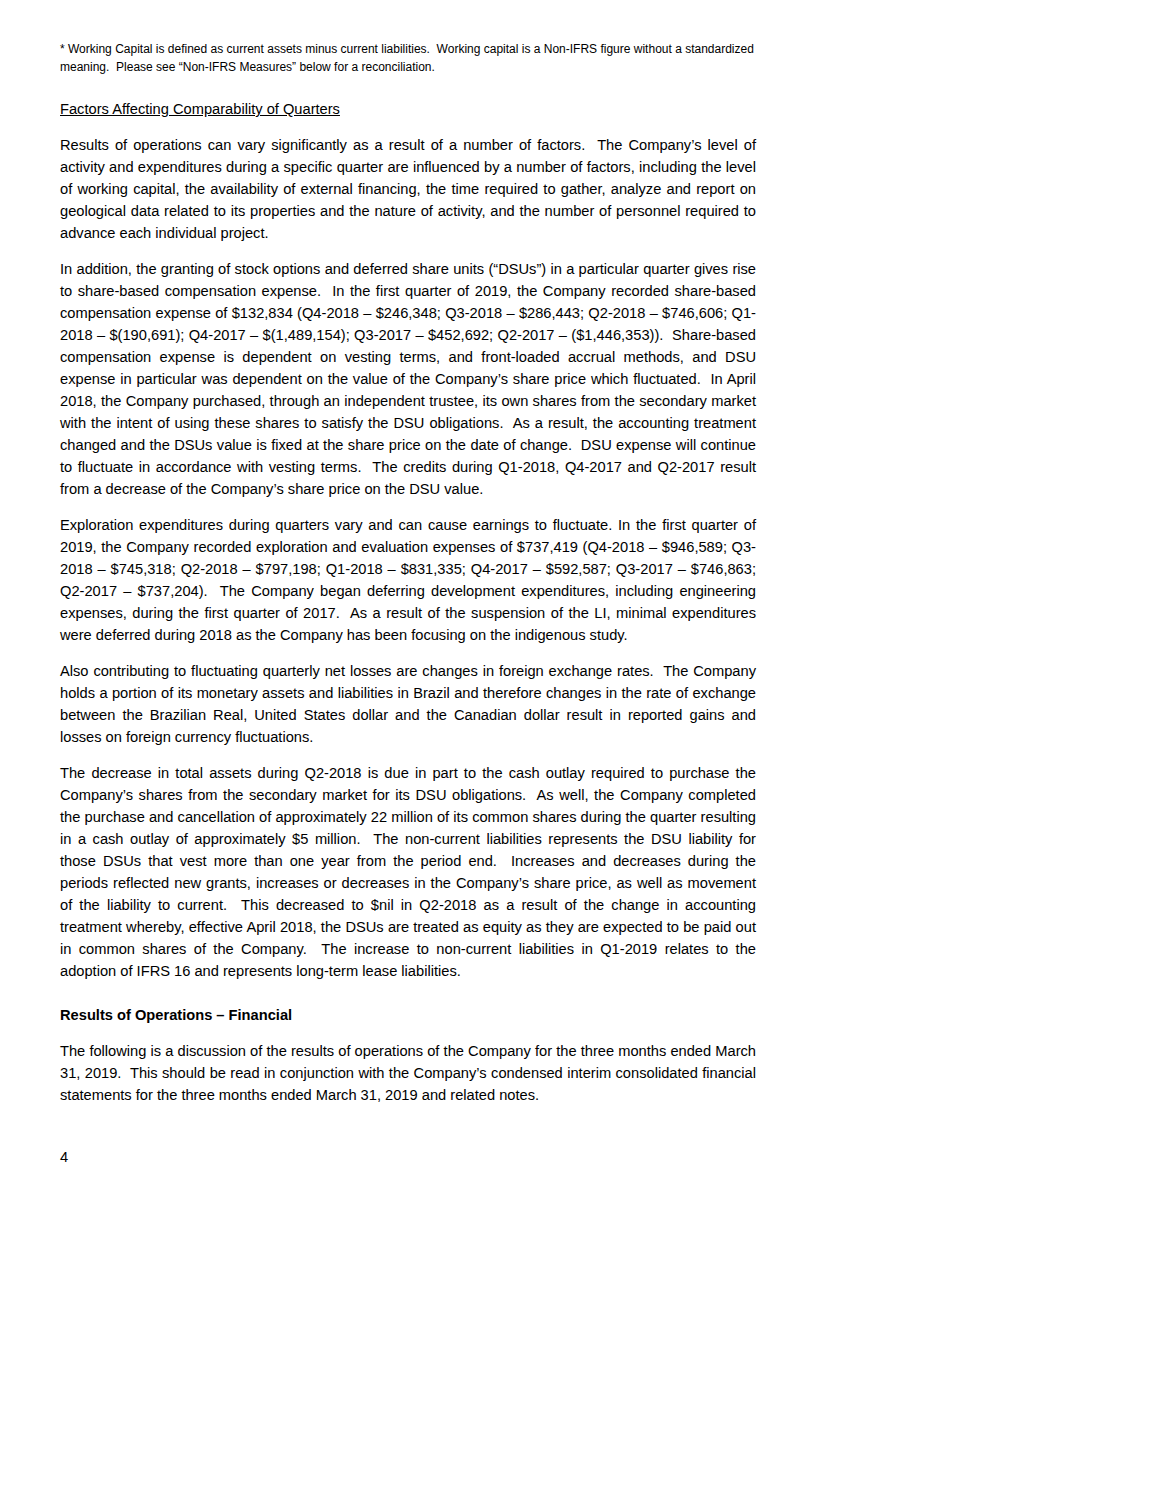* Working Capital is defined as current assets minus current liabilities. Working capital is a Non-IFRS figure without a standardized meaning. Please see “Non-IFRS Measures” below for a reconciliation.
Factors Affecting Comparability of Quarters
Results of operations can vary significantly as a result of a number of factors. The Company’s level of activity and expenditures during a specific quarter are influenced by a number of factors, including the level of working capital, the availability of external financing, the time required to gather, analyze and report on geological data related to its properties and the nature of activity, and the number of personnel required to advance each individual project.
In addition, the granting of stock options and deferred share units (“DSUs”) in a particular quarter gives rise to share-based compensation expense. In the first quarter of 2019, the Company recorded share-based compensation expense of $132,834 (Q4-2018 – $246,348; Q3-2018 – $286,443; Q2-2018 – $746,606; Q1-2018 – $(190,691); Q4-2017 – $(1,489,154); Q3-2017 – $452,692; Q2-2017 – ($1,446,353)). Share-based compensation expense is dependent on vesting terms, and front-loaded accrual methods, and DSU expense in particular was dependent on the value of the Company’s share price which fluctuated. In April 2018, the Company purchased, through an independent trustee, its own shares from the secondary market with the intent of using these shares to satisfy the DSU obligations. As a result, the accounting treatment changed and the DSUs value is fixed at the share price on the date of change. DSU expense will continue to fluctuate in accordance with vesting terms. The credits during Q1-2018, Q4-2017 and Q2-2017 result from a decrease of the Company’s share price on the DSU value.
Exploration expenditures during quarters vary and can cause earnings to fluctuate. In the first quarter of 2019, the Company recorded exploration and evaluation expenses of $737,419 (Q4-2018 – $946,589; Q3-2018 – $745,318; Q2-2018 – $797,198; Q1-2018 – $831,335; Q4-2017 – $592,587; Q3-2017 – $746,863; Q2-2017 – $737,204). The Company began deferring development expenditures, including engineering expenses, during the first quarter of 2017. As a result of the suspension of the LI, minimal expenditures were deferred during 2018 as the Company has been focusing on the indigenous study.
Also contributing to fluctuating quarterly net losses are changes in foreign exchange rates. The Company holds a portion of its monetary assets and liabilities in Brazil and therefore changes in the rate of exchange between the Brazilian Real, United States dollar and the Canadian dollar result in reported gains and losses on foreign currency fluctuations.
The decrease in total assets during Q2-2018 is due in part to the cash outlay required to purchase the Company’s shares from the secondary market for its DSU obligations. As well, the Company completed the purchase and cancellation of approximately 22 million of its common shares during the quarter resulting in a cash outlay of approximately $5 million. The non-current liabilities represents the DSU liability for those DSUs that vest more than one year from the period end. Increases and decreases during the periods reflected new grants, increases or decreases in the Company’s share price, as well as movement of the liability to current. This decreased to $nil in Q2-2018 as a result of the change in accounting treatment whereby, effective April 2018, the DSUs are treated as equity as they are expected to be paid out in common shares of the Company. The increase to non-current liabilities in Q1-2019 relates to the adoption of IFRS 16 and represents long-term lease liabilities.
Results of Operations – Financial
The following is a discussion of the results of operations of the Company for the three months ended March 31, 2019. This should be read in conjunction with the Company’s condensed interim consolidated financial statements for the three months ended March 31, 2019 and related notes.
4